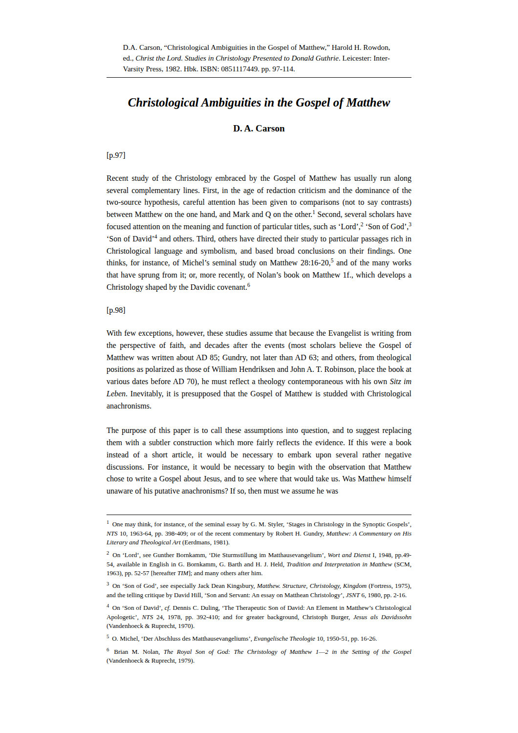D.A. Carson, “Christological Ambiguities in the Gospel of Matthew,” Harold H. Rowdon, ed., Christ the Lord. Studies in Christology Presented to Donald Guthrie. Leicester: Inter-Varsity Press, 1982. Hbk. ISBN: 0851117449. pp. 97-114.
Christological Ambiguities in the Gospel of Matthew
D. A. Carson
[p.97]
Recent study of the Christology embraced by the Gospel of Matthew has usually run along several complementary lines. First, in the age of redaction criticism and the dominance of the two-source hypothesis, careful attention has been given to comparisons (not to say contrasts) between Matthew on the one hand, and Mark and Q on the other.1 Second, several scholars have focused attention on the meaning and function of particular titles, such as ‘Lord’,2 ‘Son of God’,3 ‘Son of David’4 and others. Third, others have directed their study to particular passages rich in Christological language and symbolism, and based broad conclusions on their findings. One thinks, for instance, of Michel’s seminal study on Matthew 28:16-20,5 and of the many works that have sprung from it; or, more recently, of Nolan’s book on Matthew 1f., which develops a Christology shaped by the Davidic covenant.6
[p.98]
With few exceptions, however, these studies assume that because the Evangelist is writing from the perspective of faith, and decades after the events (most scholars believe the Gospel of Matthew was written about AD 85; Gundry, not later than AD 63; and others, from theological positions as polarized as those of William Hendriksen and John A. T. Robinson, place the book at various dates before AD 70), he must reflect a theology contemporaneous with his own Sitz im Leben. Inevitably, it is presupposed that the Gospel of Matthew is studded with Christological anachronisms.
The purpose of this paper is to call these assumptions into question, and to suggest replacing them with a subtler construction which more fairly reflects the evidence. If this were a book instead of a short article, it would be necessary to embark upon several rather negative discussions. For instance, it would be necessary to begin with the observation that Matthew chose to write a Gospel about Jesus, and to see where that would take us. Was Matthew himself unaware of his putative anachronisms? If so, then must we assume he was
1 One may think, for instance, of the seminal essay by G. M. Styler, ‘Stages in Christology in the Synoptic Gospels’, NTS 10, 1963-64, pp. 398-409; or of the recent commentary by Robert H. Gundry, Matthew: A Commentary on His Literary and Theological Art (Eerdmans, 1981).
2 On ‘Lord’, see Gunther Bornkamm, ‘Die Sturmstillung im Matthausevangelium’, Wort and Dienst I, 1948, pp.49-54, available in English in G. Bornkamm, G. Barth and H. J. Held, Tradition and Interpretation in Matthew (SCM, 1963), pp. 52-57 [hereafter TIM]; and many others after him.
3 On ‘Son of God’, see especially Jack Dean Kingsbury, Matthew. Structure, Christology, Kingdom (Fortress, 1975), and the telling critique by David Hill, ‘Son and Servant: An essay on Matthean Christology’, JSNT 6, 1980, pp. 2-16.
4 On ‘Son of David’, cf. Dennis C. Duling, ‘The Therapeutic Son of David: An Element in Matthew’s Christological Apologetic’, NTS 24, 1978, pp. 392-410; and for greater background, Christoph Burger, Jesus als Davidssohn (Vandenhoeck & Ruprecht, 1970).
5 O. Michel, ‘Der Abschluss des Matthausevangeliums’, Evangelische Theologie 10, 1950-51, pp. 16-26.
6 Brian M. Nolan, The Royal Son of God: The Christology of Matthew 1―2 in the Setting of the Gospel (Vandenhoeck & Ruprecht, 1979).